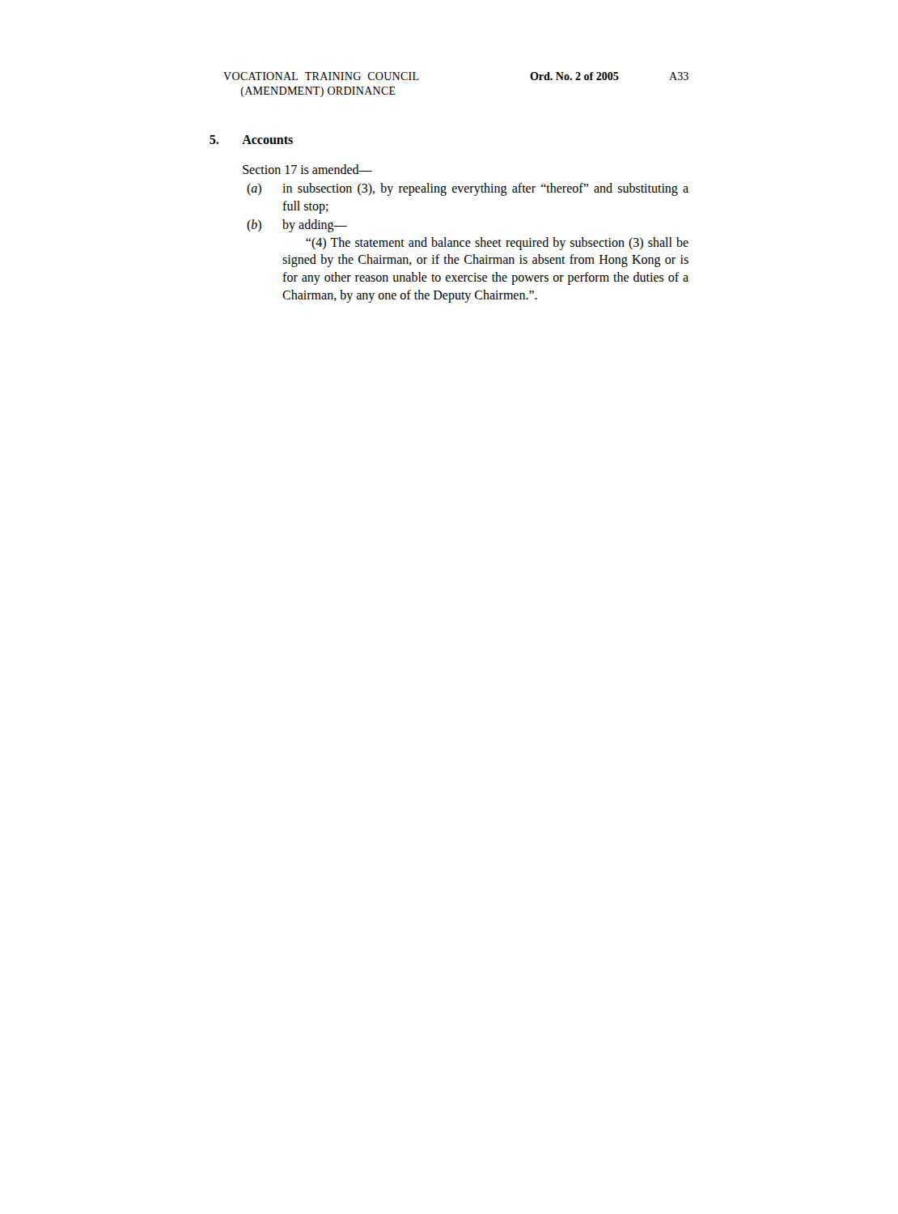Vocational Training Council (Amendment) Ordinance
Ord. No. 2 of 2005
A33
5.
Accounts
Section 17 is amended—
(a) in subsection (3), by repealing everything after “thereof” and substituting a full stop;
(b) by adding— “(4) The statement and balance sheet required by subsection (3) shall be signed by the Chairman, or if the Chairman is absent from Hong Kong or is for any other reason unable to exercise the powers or perform the duties of a Chairman, by any one of the Deputy Chairmen.”.